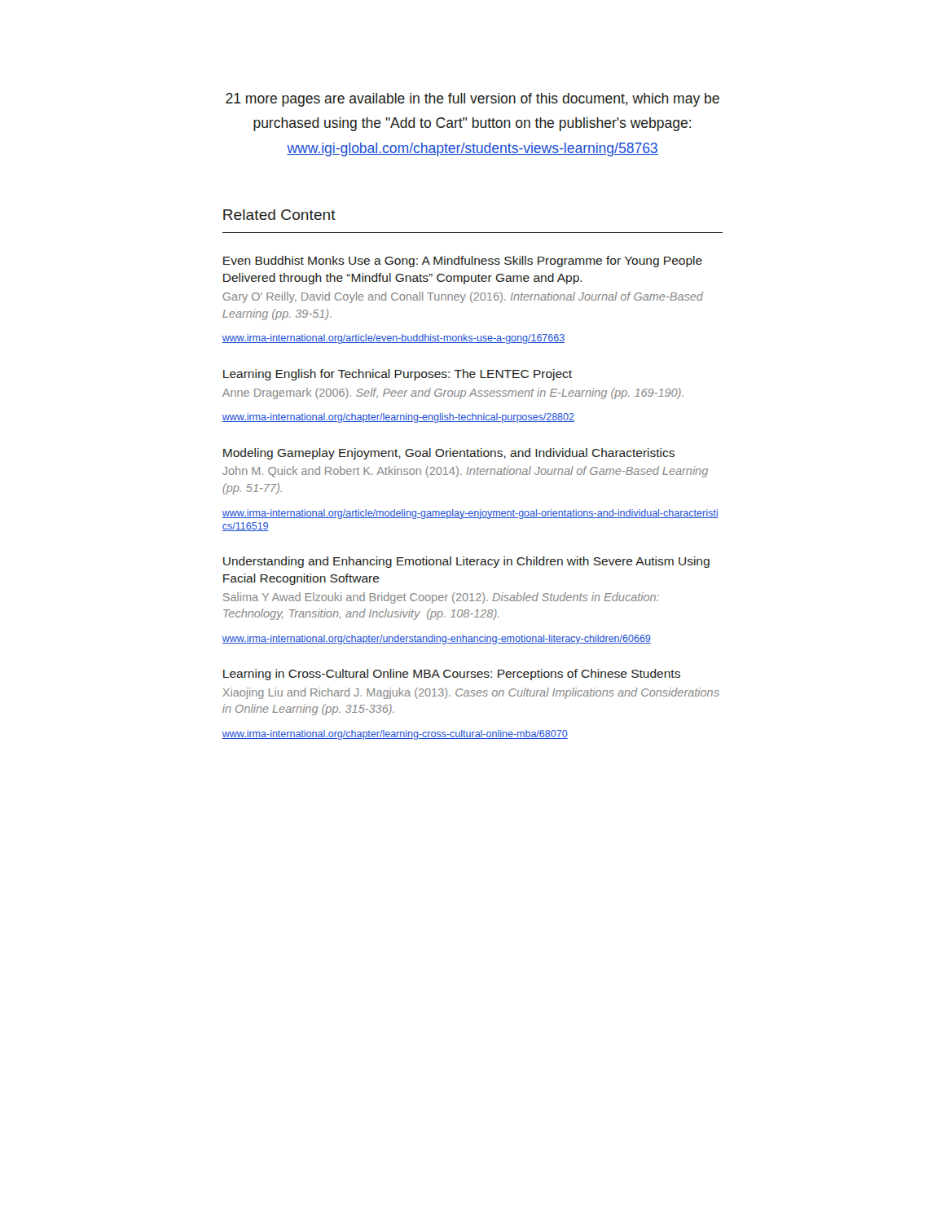21 more pages are available in the full version of this document, which may be purchased using the "Add to Cart" button on the publisher's webpage:
www.igi-global.com/chapter/students-views-learning/58763
Related Content
Even Buddhist Monks Use a Gong: A Mindfulness Skills Programme for Young People Delivered through the “Mindful Gnats” Computer Game and App.
Gary O' Reilly, David Coyle and Conall Tunney (2016). International Journal of Game-Based Learning (pp. 39-51).
www.irma-international.org/article/even-buddhist-monks-use-a-gong/167663
Learning English for Technical Purposes: The LENTEC Project
Anne Dragemark (2006). Self, Peer and Group Assessment in E-Learning (pp. 169-190).
www.irma-international.org/chapter/learning-english-technical-purposes/28802
Modeling Gameplay Enjoyment, Goal Orientations, and Individual Characteristics
John M. Quick and Robert K. Atkinson (2014). International Journal of Game-Based Learning (pp. 51-77).
www.irma-international.org/article/modeling-gameplay-enjoyment-goal-orientations-and-individual-characteristics/116519
Understanding and Enhancing Emotional Literacy in Children with Severe Autism Using Facial Recognition Software
Salima Y Awad Elzouki and Bridget Cooper (2012). Disabled Students in Education: Technology, Transition, and Inclusivity (pp. 108-128).
www.irma-international.org/chapter/understanding-enhancing-emotional-literacy-children/60669
Learning in Cross-Cultural Online MBA Courses: Perceptions of Chinese Students
Xiaojing Liu and Richard J. Magjuka (2013). Cases on Cultural Implications and Considerations in Online Learning (pp. 315-336).
www.irma-international.org/chapter/learning-cross-cultural-online-mba/68070